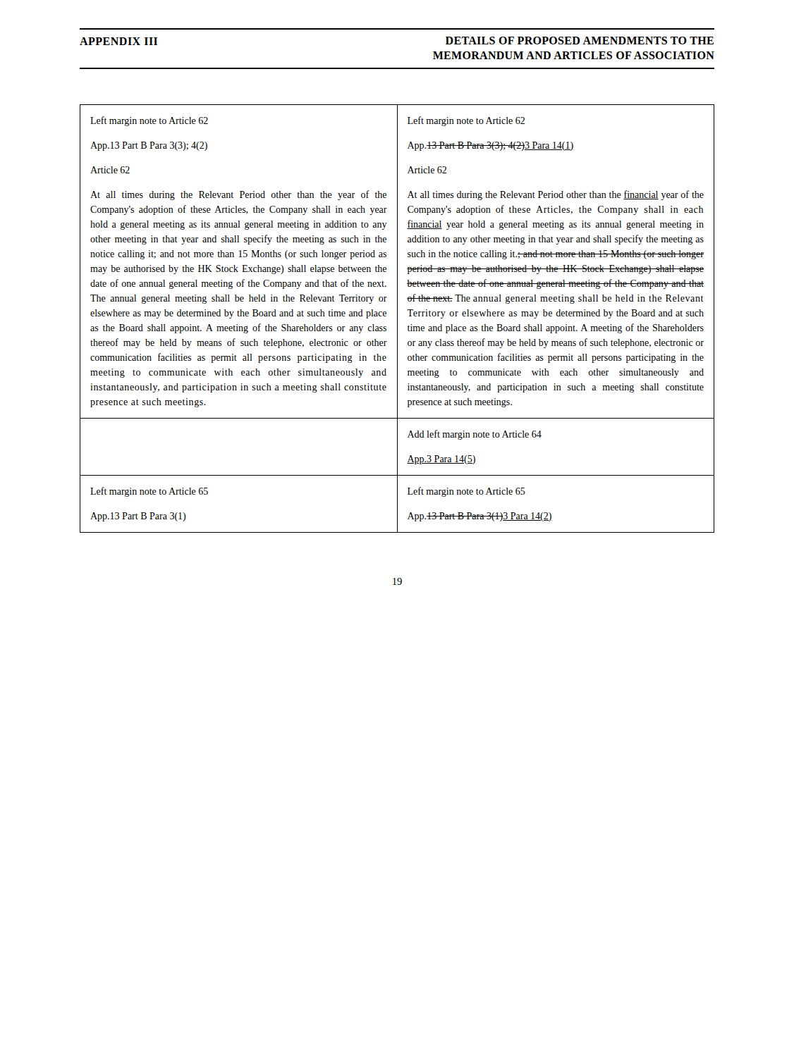APPENDIX III
DETAILS OF PROPOSED AMENDMENTS TO THE
MEMORANDUM AND ARTICLES OF ASSOCIATION
| Left margin note to Article 62 App.13 Part B Para 3(3); 4(2) Article 62 At all times during the Relevant Period other than the year of the Company's adoption of these Articles, the Company shall in each year hold a general meeting as its annual general meeting in addition to any other meeting in that year and shall specify the meeting as such in the notice calling it; and not more than 15 Months (or such longer period as may be authorised by the HK Stock Exchange) shall elapse between the date of one annual general meeting of the Company and that of the next. The annual general meeting shall be held in the Relevant Territory or elsewhere as may be determined by the Board and at such time and place as the Board shall appoint. A meeting of the Shareholders or any class thereof may be held by means of such telephone, electronic or other communication facilities as permit all persons participating in the meeting to communicate with each other simultaneously and instantaneously, and participation in such a meeting shall constitute presence at such meetings. | Left margin note to Article 62 App. 13 Part B Para 3(3); 4(2) 3 Para 14(1) Article 62 At all times during the Relevant Period other than the financial year of the Company's adoption of these Articles, the Company shall in each financial year hold a general meeting as its annual general meeting in addition to any other meeting in that year and shall specify the meeting as such in the notice calling it. ; and not more than 15 Months (or such longer period as may be authorised by the HK Stock Exchange) shall elapse between the date of one annual general meeting of the Company and that of the next. The annual general meeting shall be held in the Relevant Territory or elsewhere as may be determined by the Board and at such time and place as the Board shall appoint. A meeting of the Shareholders or any class thereof may be held by means of such telephone, electronic or other communication facilities as permit all persons participating in the meeting to communicate with each other simultaneously and instantaneously, and participation in such a meeting shall constitute presence at such meetings. |
| | Add left margin note to Article 64 App.3 Para 14(5) |
| Left margin note to Article 65 App.13 Part B Para 3(1) | Left margin note to Article 65 App. 13 Part B Para 3(1) 3 Para 14(2) |
19